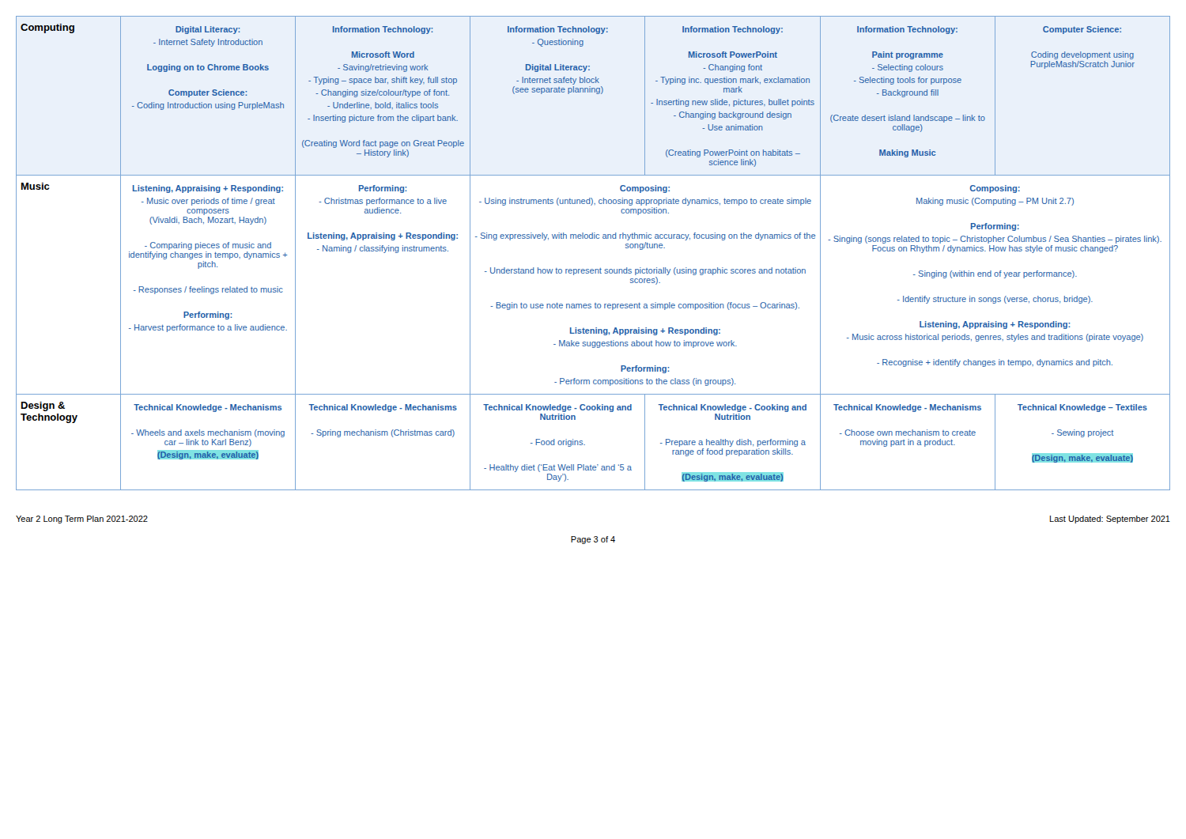| Computing | Digital Literacy: - Internet Safety Introduction Logging on to Chrome Books Computer Science: - Coding Introduction using PurpleMash | Information Technology: Microsoft Word - Saving/retrieving work - Typing – space bar, shift key, full stop - Changing size/colour/type of font. - Underline, bold, italics tools - Inserting picture from the clipart bank. (Creating Word fact page on Great People – History link) | Information Technology: - Questioning Digital Literacy: - Internet safety block (see separate planning) | Information Technology: Microsoft PowerPoint - Changing font - Typing inc. question mark, exclamation mark - Inserting new slide, pictures, bullet points - Changing background design - Use animation (Creating PowerPoint on habitats – science link) | Information Technology: Paint programme - Selecting colours - Selecting tools for purpose - Background fill (Create desert island landscape – link to collage) Making Music | Computer Science: Coding development using PurpleMash/Scratch Junior |
| Music | Listening, Appraising + Responding: - Music over periods of time / great composers (Vivaldi, Bach, Mozart, Haydn) - Comparing pieces of music and identifying changes in tempo, dynamics + pitch. - Responses / feelings related to music Performing: - Harvest performance to a live audience. | Performing: - Christmas performance to a live audience. Listening, Appraising + Responding: - Naming / classifying instruments. | Composing: - Using instruments (untuned), choosing appropriate dynamics, tempo to create simple composition. - Sing expressively, with melodic and rhythmic accuracy, focusing on the dynamics of the song/tune. - Understand how to represent sounds pictorially (using graphic scores and notation scores). - Begin to use note names to represent a simple composition (focus – Ocarinas). Listening, Appraising + Responding: - Make suggestions about how to improve work. Performing: - Perform compositions to the class (in groups). | Composing: Making music (Computing – PM Unit 2.7) Performing: - Singing (songs related to topic – Christopher Columbus / Sea Shanties – pirates link). Focus on Rhythm / dynamics. How has style of music changed? - Singing (within end of year performance). - Identify structure in songs (verse, chorus, bridge). Listening, Appraising + Responding: - Music across historical periods, genres, styles and traditions (pirate voyage) - Recognise + identify changes in tempo, dynamics and pitch. |
| Design & Technology | Technical Knowledge - Mechanisms - Wheels and axels mechanism (moving car – link to Karl Benz) (Design, make, evaluate) | Technical Knowledge - Mechanisms - Spring mechanism (Christmas card) | Technical Knowledge - Cooking and Nutrition - Food origins. - Healthy diet (‘Eat Well Plate’ and ‘5 a Day’). | Technical Knowledge - Cooking and Nutrition - Prepare a healthy dish, performing a range of food preparation skills. (Design, make, evaluate) | Technical Knowledge - Mechanisms - Choose own mechanism to create moving part in a product. | Technical Knowledge – Textiles - Sewing project (Design, make, evaluate) |
Year 2 Long Term Plan 2021-2022
Last Updated: September 2021
Page 3 of 4